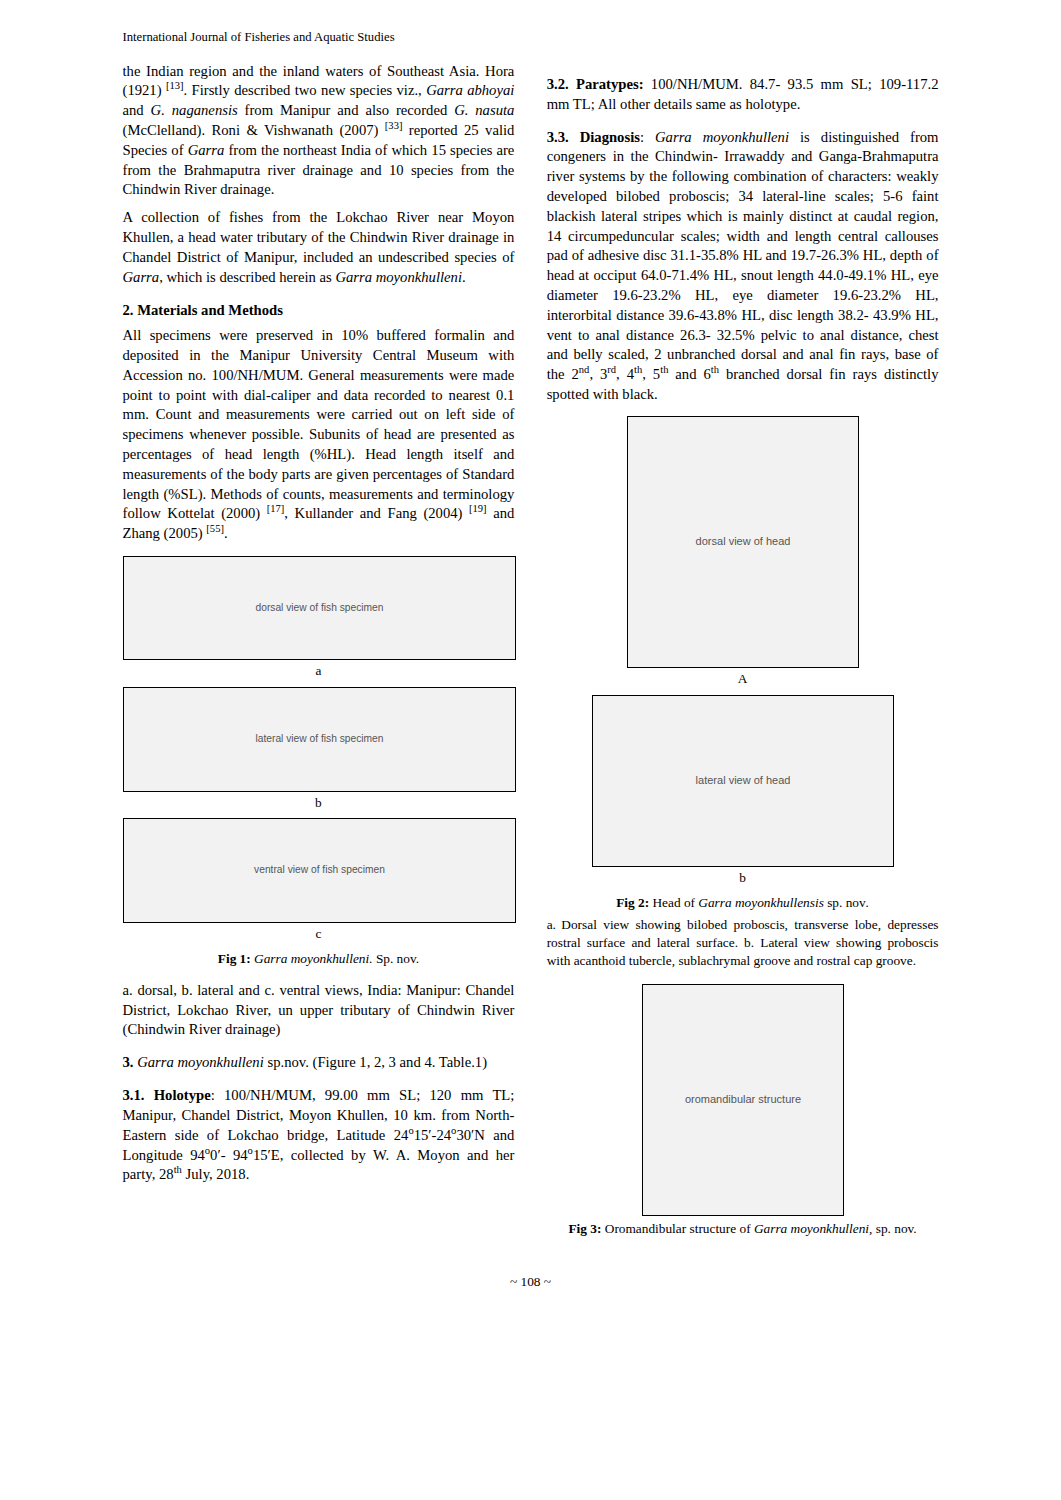International Journal of Fisheries and Aquatic Studies
the Indian region and the inland waters of Southeast Asia. Hora (1921) [13]. Firstly described two new species viz., Garra abhoyai and G. naganensis from Manipur and also recorded G. nasuta (McClelland). Roni & Vishwanath (2007) [33] reported 25 valid Species of Garra from the northeast India of which 15 species are from the Brahmaputra river drainage and 10 species from the Chindwin River drainage.
A collection of fishes from the Lokchao River near Moyon Khullen, a head water tributary of the Chindwin River drainage in Chandel District of Manipur, included an undescribed species of Garra, which is described herein as Garra moyonkhulleni.
2. Materials and Methods
All specimens were preserved in 10% buffered formalin and deposited in the Manipur University Central Museum with Accession no. 100/NH/MUM. General measurements were made point to point with dial-caliper and data recorded to nearest 0.1 mm. Count and measurements were carried out on left side of specimens whenever possible. Subunits of head are presented as percentages of head length (%HL). Head length itself and measurements of the body parts are given percentages of Standard length (%SL). Methods of counts, measurements and terminology follow Kottelat (2000) [17], Kullander and Fang (2004) [19] and Zhang (2005) [55].
a
b
c
Fig 1: Garra moyonkhulleni. Sp. nov.
a. dorsal, b. lateral and c. ventral views, India: Manipur: Chandel District, Lokchao River, un upper tributary of Chindwin River (Chindwin River drainage)
3. Garra moyonkhulleni sp.nov. (Figure 1, 2, 3 and 4. Table.1)
3.1. Holotype: 100/NH/MUM, 99.00 mm SL; 120 mm TL; Manipur, Chandel District, Moyon Khullen, 10 km. from North-Eastern side of Lokchao bridge, Latitude 24o15′-24o30′N and Longitude 94o0′- 94o15′E, collected by W. A. Moyon and her party, 28th July, 2018.
3.2. Paratypes: 100/NH/MUM. 84.7- 93.5 mm SL; 109-117.2 mm TL; All other details same as holotype.
3.3. Diagnosis: Garra moyonkhulleni is distinguished from congeners in the Chindwin- Irrawaddy and Ganga-Brahmaputra river systems by the following combination of characters: weakly developed bilobed proboscis; 34 lateral-line scales; 5-6 faint blackish lateral stripes which is mainly distinct at caudal region, 14 circumpeduncular scales; width and length central callouses pad of adhesive disc 31.1-35.8% HL and 19.7-26.3% HL, depth of head at occiput 64.0-71.4% HL, snout length 44.0-49.1% HL, eye diameter 19.6-23.2% HL, eye diameter 19.6-23.2% HL, interorbital distance 39.6-43.8% HL, disc length 38.2- 43.9% HL, vent to anal distance 26.3- 32.5% pelvic to anal distance, chest and belly scaled, 2 unbranched dorsal and anal fin rays, base of the 2nd, 3rd, 4th, 5th and 6th branched dorsal fin rays distinctly spotted with black.
A
b
Fig 2: Head of Garra moyonkhullensis sp. nov.
a. Dorsal view showing bilobed proboscis, transverse lobe, depresses rostral surface and lateral surface. b. Lateral view showing proboscis with acanthoid tubercle, sublachrymal groove and rostral cap groove.
Fig 3: Oromandibular structure of Garra moyonkhulleni, sp. nov.
~ 108 ~